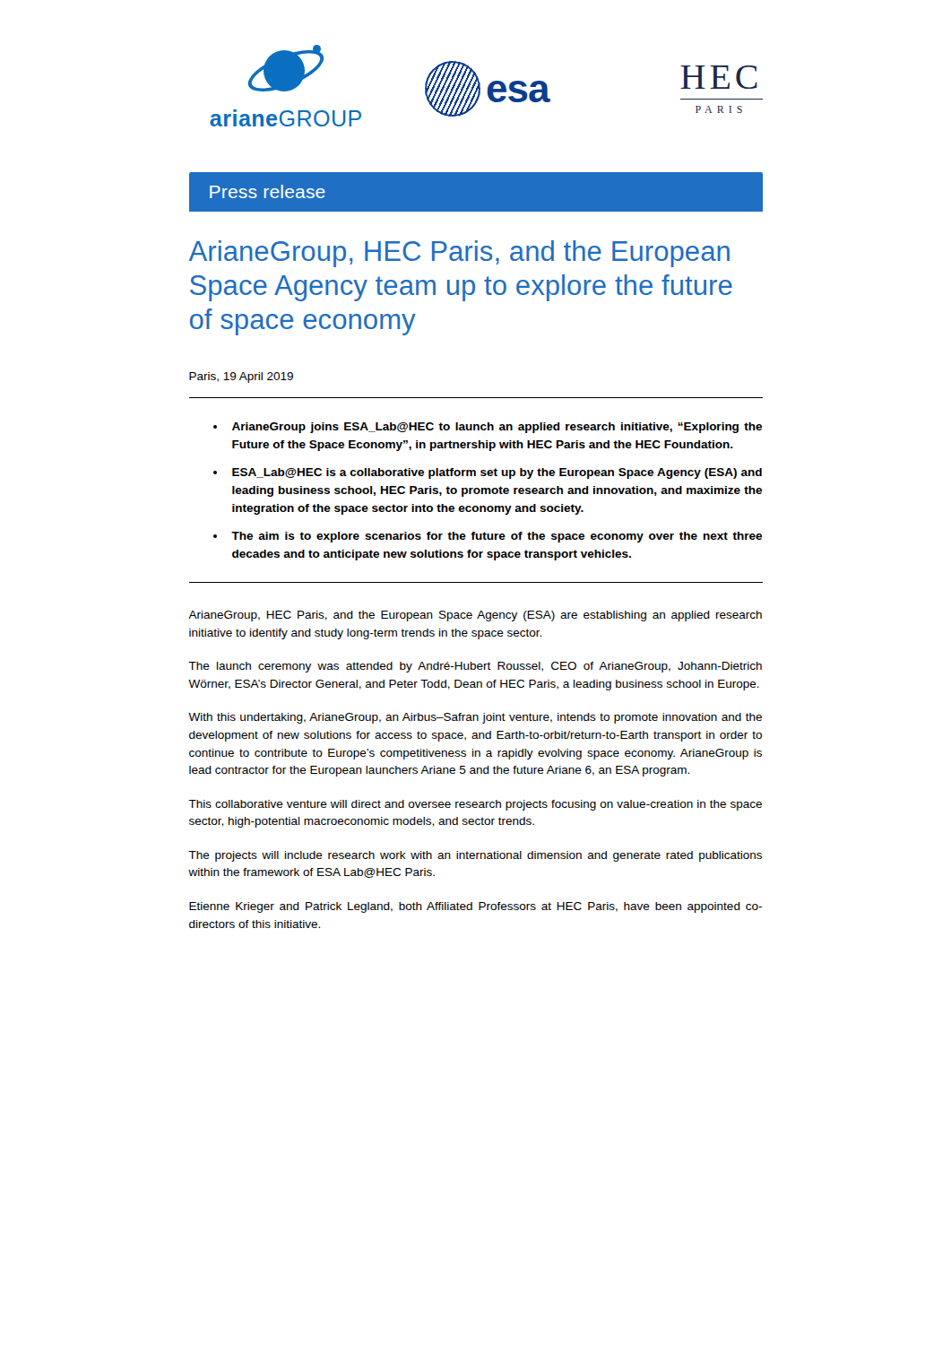ariane GROUP
esa
HEC
PARIS
Press release
ArianeGroup, HEC Paris, and the European Space Agency team up to explore the future of space economy
Paris, 19 April 2019
ArianeGroup joins ESA_Lab@HEC to launch an applied research initiative, “Exploring the Future of the Space Economy”, in partnership with HEC Paris and the HEC Foundation.
ESA_Lab@HEC is a collaborative platform set up by the European Space Agency (ESA) and leading business school, HEC Paris, to promote research and innovation, and maximize the integration of the space sector into the economy and society.
The aim is to explore scenarios for the future of the space economy over the next three decades and to anticipate new solutions for space transport vehicles.
ArianeGroup, HEC Paris, and the European Space Agency (ESA) are establishing an applied research initiative to identify and study long-term trends in the space sector.
The launch ceremony was attended by André-Hubert Roussel, CEO of ArianeGroup, Johann-Dietrich Wörner, ESA’s Director General, and Peter Todd, Dean of HEC Paris, a leading business school in Europe.
With this undertaking, ArianeGroup, an Airbus–Safran joint venture, intends to promote innovation and the development of new solutions for access to space, and Earth-to-orbit/return-to-Earth transport in order to continue to contribute to Europe’s competitiveness in a rapidly evolving space economy. ArianeGroup is lead contractor for the European launchers Ariane 5 and the future Ariane 6, an ESA program.
This collaborative venture will direct and oversee research projects focusing on value-creation in the space sector, high-potential macroeconomic models, and sector trends.
The projects will include research work with an international dimension and generate rated publications within the framework of ESA Lab@HEC Paris.
Etienne Krieger and Patrick Legland, both Affiliated Professors at HEC Paris, have been appointed co-directors of this initiative.